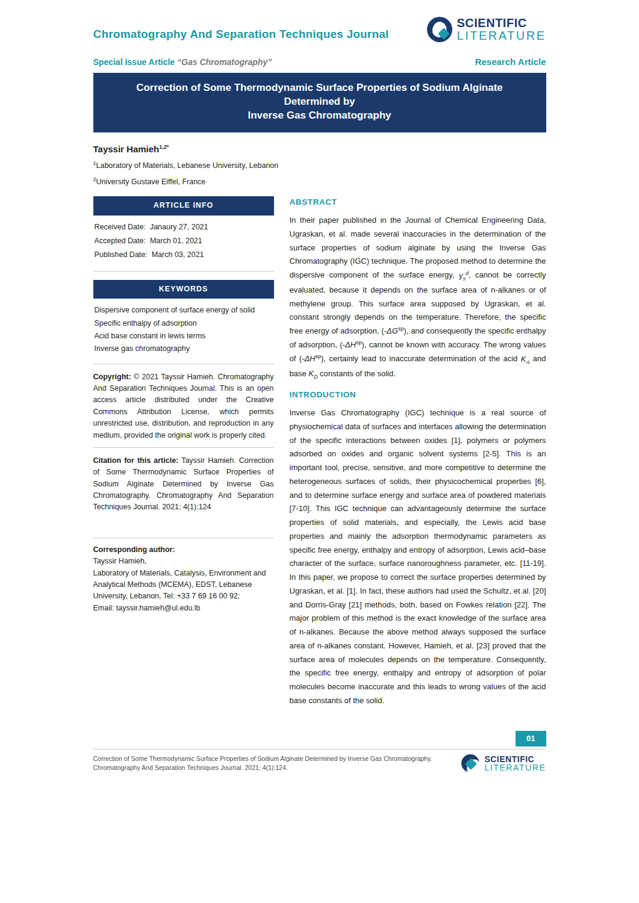Chromatography And Separation Techniques Journal
SCIENTIFIC
LITERATURE
Special Issue Article “Gas Chromatography”
Research Article
Correction of Some Thermodynamic Surface Properties of Sodium Alginate Determined by
Inverse Gas Chromatography
Tayssir Hamieh1,2*
1Laboratory of Materials, Lebanese University, Lebanon
2University Gustave Eiffel, France
ARTICLE INFO
Received Date: Janaury 27, 2021
Accepted Date: March 01, 2021
Published Date: March 03, 2021
KEYWORDS
Dispersive component of surface energy of solid
Specific enthalpy of adsorption
Acid base constant in lewis terms
Inverse gas chromatography
Copyright: © 2021 Tayssir Hamieh. Chromatography And Separation Techniques Journal. This is an open access article distributed under the Creative Commons Attribution License, which permits unrestricted use, distribution, and reproduction in any medium, provided the original work is properly cited.
Citation for this article: Tayssir Hamieh. Correction of Some Thermodynamic Surface Properties of Sodium Alginate Determined by Inverse Gas Chromatography. Chromatography And Separation Techniques Journal. 2021; 4(1):124
Corresponding author:
Tayssir Hamieh,
Laboratory of Materials, Catalysis, Environment and Analytical Methods (MCEMA), EDST, Lebanese University, Lebanon, Tel: +33 7 69 16 00 92;
Email: tayssir.hamieh@ul.edu.lb
ABSTRACT
In their paper published in the Journal of Chemical Engineering Data, Ugraskan, et al. made several inaccuracies in the determination of the surface properties of sodium alginate by using the Inverse Gas Chromatography (IGC) technique. The proposed method to determine the dispersive component of the surface energy, γsd, cannot be correctly evaluated, because it depends on the surface area of n-alkanes or of methylene group. This surface area supposed by Ugraskan, et al. constant strongly depends on the temperature. Therefore, the specific free energy of adsorption, (-ΔGsp), and consequently the specific enthalpy of adsorption, (-ΔHsp), cannot be known with accuracy. The wrong values of (-ΔHsp), certainly lead to inaccurate determination of the acid KA and base KD constants of the solid.
INTRODUCTION
Inverse Gas Chromatography (IGC) technique is a real source of physiochemical data of surfaces and interfaces allowing the determination of the specific interactions between oxides [1], polymers or polymers adsorbed on oxides and organic solvent systems [2-5]. This is an important tool, precise, sensitive, and more competitive to determine the heterogeneous surfaces of solids, their physicochemical properties [6], and to determine surface energy and surface area of powdered materials [7-10]. This IGC technique can advantageously determine the surface properties of solid materials, and especially, the Lewis acid base properties and mainly the adsorption thermodynamic parameters as specific free energy, enthalpy and entropy of adsorption, Lewis acid–base character of the surface, surface nanoroughness parameter, etc. [11-19]. In this paper, we propose to correct the surface properties determined by Ugraskan, et al. [1]. In fact, these authors had used the Schultz, et al. [20] and Dorris-Gray [21] methods, both, based on Fowkes relation [22]. The major problem of this method is the exact knowledge of the surface area of n-alkanes. Because the above method always supposed the surface area of n-alkanes constant. However, Hamieh, et al. [23] proved that the surface area of molecules depends on the temperature. Consequently, the specific free energy, enthalpy and entropy of adsorption of polar molecules become inaccurate and this leads to wrong values of the acid base constants of the solid.
01
Correction of Some Thermodynamic Surface Properties of Sodium Alginate Determined by Inverse Gas Chromatography.
Chromatography And Separation Techniques Journal. 2021; 4(1):124.
SCIENTIFIC
LITERATURE